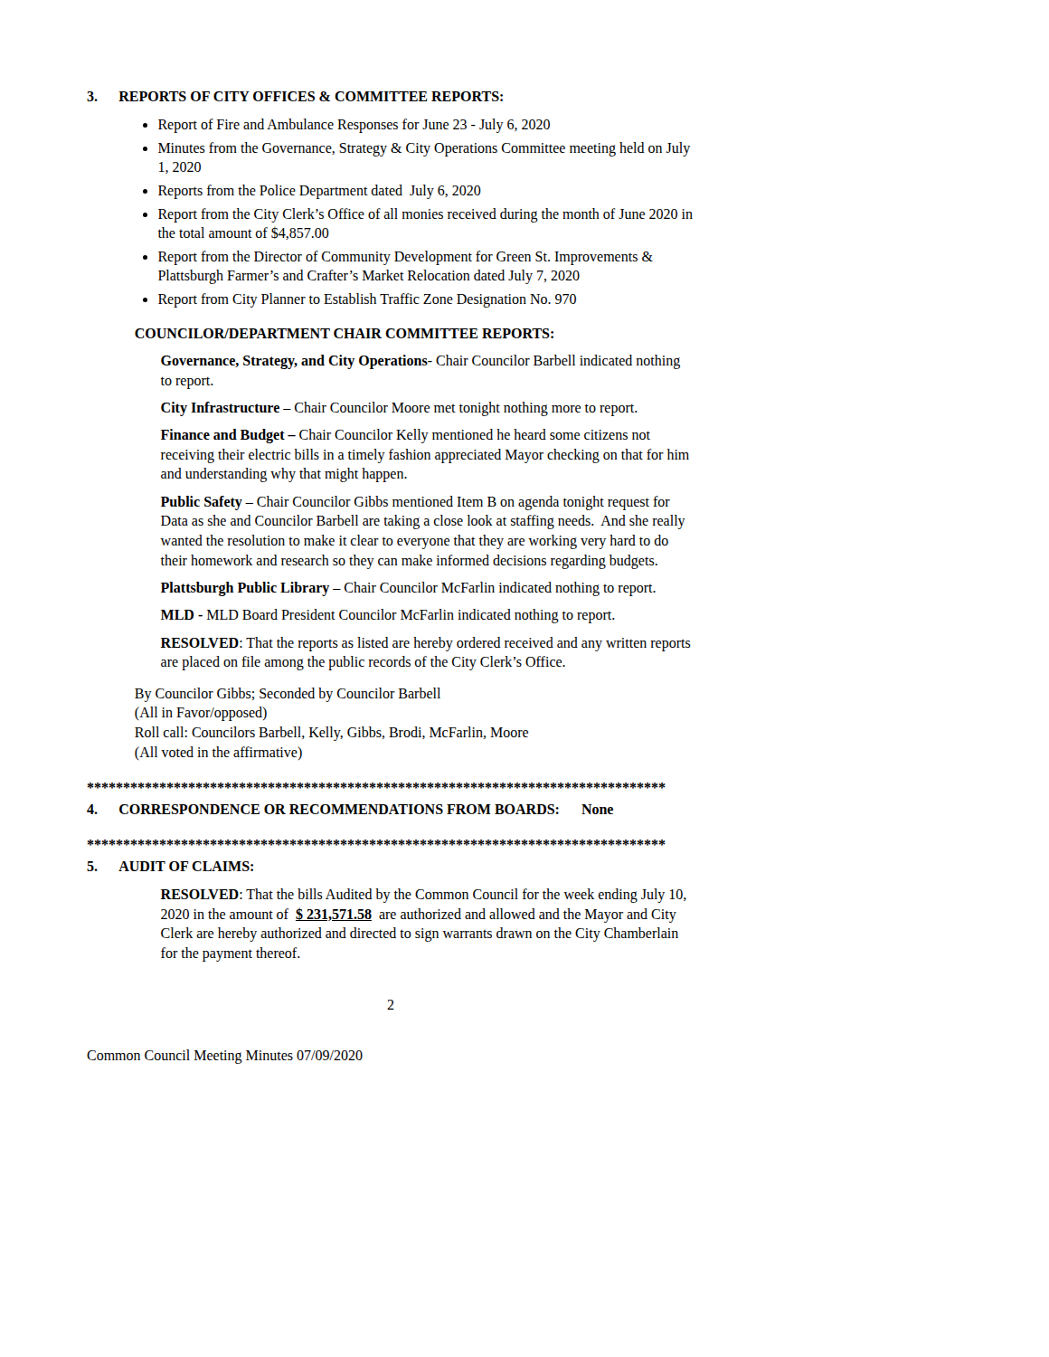3. REPORTS OF CITY OFFICES & COMMITTEE REPORTS:
Report of Fire and Ambulance Responses for June 23 - July 6, 2020
Minutes from the Governance, Strategy & City Operations Committee meeting held on July 1, 2020
Reports from the Police Department dated July 6, 2020
Report from the City Clerk’s Office of all monies received during the month of June 2020 in the total amount of $4,857.00
Report from the Director of Community Development for Green St. Improvements & Plattsburgh Farmer’s and Crafter’s Market Relocation dated July 7, 2020
Report from City Planner to Establish Traffic Zone Designation No. 970
COUNCILOR/DEPARTMENT CHAIR COMMITTEE REPORTS:
Governance, Strategy, and City Operations- Chair Councilor Barbell indicated nothing to report.
City Infrastructure – Chair Councilor Moore met tonight nothing more to report.
Finance and Budget – Chair Councilor Kelly mentioned he heard some citizens not receiving their electric bills in a timely fashion appreciated Mayor checking on that for him and understanding why that might happen.
Public Safety – Chair Councilor Gibbs mentioned Item B on agenda tonight request for Data as she and Councilor Barbell are taking a close look at staffing needs. And she really wanted the resolution to make it clear to everyone that they are working very hard to do their homework and research so they can make informed decisions regarding budgets.
Plattsburgh Public Library – Chair Councilor McFarlin indicated nothing to report.
MLD - MLD Board President Councilor McFarlin indicated nothing to report.
RESOLVED: That the reports as listed are hereby ordered received and any written reports are placed on file among the public records of the City Clerk’s Office.
By Councilor Gibbs; Seconded by Councilor Barbell
(All in Favor/opposed)
Roll call: Councilors Barbell, Kelly, Gibbs, Brodi, McFarlin, Moore
(All voted in the affirmative)
********************************************************************************
4. CORRESPONDENCE OR RECOMMENDATIONS FROM BOARDS: None
********************************************************************************
5. AUDIT OF CLAIMS:
RESOLVED: That the bills Audited by the Common Council for the week ending July 10, 2020 in the amount of $ 231,571.58 are authorized and allowed and the Mayor and City Clerk are hereby authorized and directed to sign warrants drawn on the City Chamberlain for the payment thereof.
2
Common Council Meeting Minutes 07/09/2020